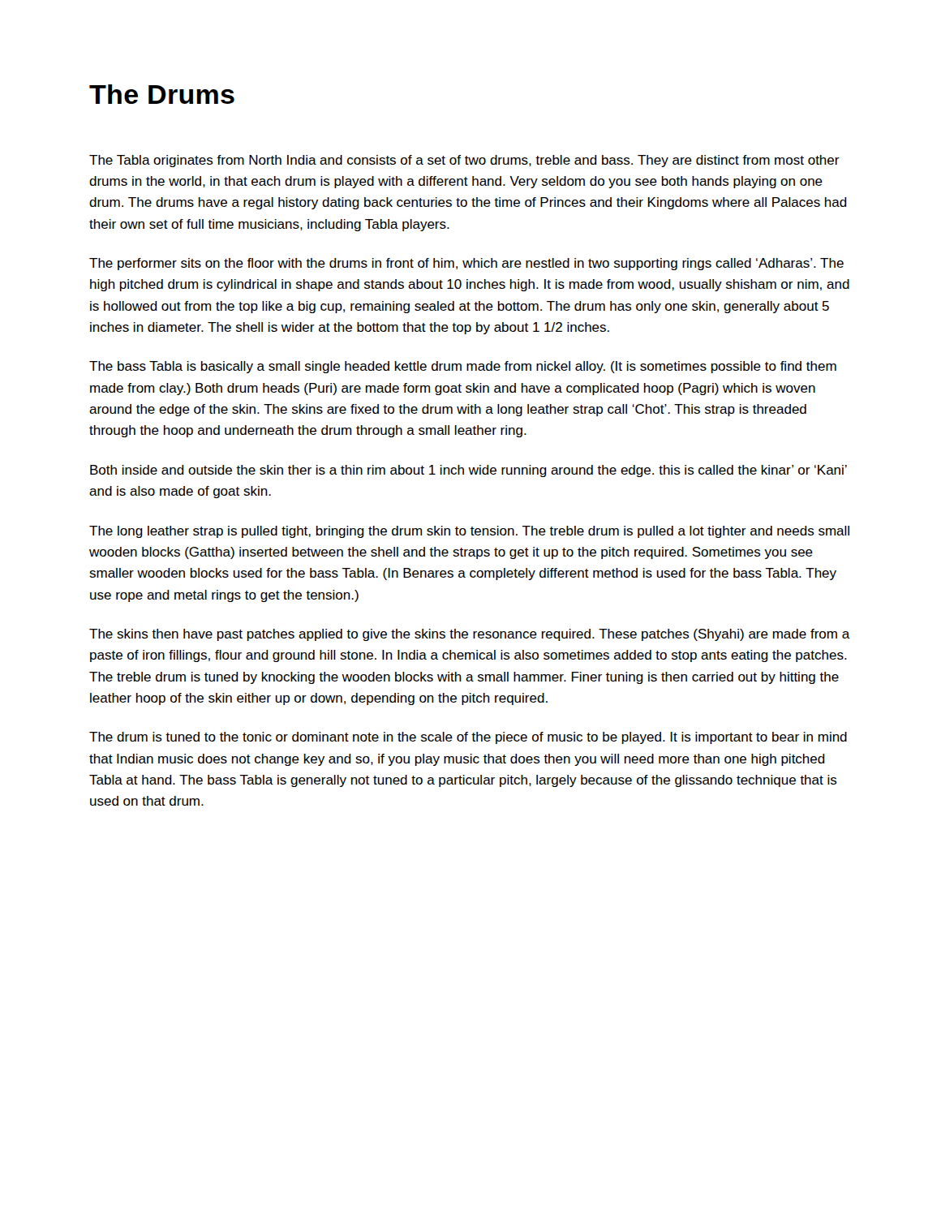The Drums
The Tabla originates from North India and consists of a set of two drums, treble and bass. They are distinct from most other drums in the world, in that each drum is played with a different hand. Very seldom do you see both hands playing on one drum. The drums have a regal history dating back centuries to the time of Princes and their Kingdoms where all Palaces had their own set of full time musicians, including Tabla players.
The performer sits on the floor with the drums in front of him, which are nestled in two supporting rings called ‘Adharas’. The high pitched drum is cylindrical in shape and stands about 10 inches high. It is made from wood, usually shisham or nim, and is hollowed out from the top like a big cup, remaining sealed at the bottom. The drum has only one skin, generally about 5 inches in diameter. The shell is wider at the bottom that the top by about 1 1/2 inches.
The bass Tabla is basically a small single headed kettle drum made from nickel alloy. (It is sometimes possible to find them made from clay.) Both drum heads (Puri) are made form goat skin and have a complicated hoop (Pagri) which is woven around the edge of the skin. The skins are fixed to the drum with a long leather strap call ‘Chot’. This strap is threaded through the hoop and underneath the drum through a small leather ring.
Both inside and outside the skin ther is a thin rim about 1 inch wide running around the edge. this is called the kinar’ or ‘Kani’ and is also made of goat skin.
The long leather strap is pulled tight, bringing the drum skin to tension. The treble drum is pulled a lot tighter and needs small wooden blocks (Gattha) inserted between the shell and the straps to get it up to the pitch required. Sometimes you see smaller wooden blocks used for the bass Tabla. (In Benares a completely different method is used for the bass Tabla. They use rope and metal rings to get the tension.)
The skins then have past patches applied to give the skins the resonance required. These patches (Shyahi) are made from a paste of iron fillings, flour and ground hill stone. In India a chemical is also sometimes added to stop ants eating the patches. The treble drum is tuned by knocking the wooden blocks with a small hammer. Finer tuning is then carried out by hitting the leather hoop of the skin either up or down, depending on the pitch required.
The drum is tuned to the tonic or dominant note in the scale of the piece of music to be played. It is important to bear in mind that Indian music does not change key and so, if you play music that does then you will need more than one high pitched Tabla at hand. The bass Tabla is generally not tuned to a particular pitch, largely because of the glissando technique that is used on that drum.